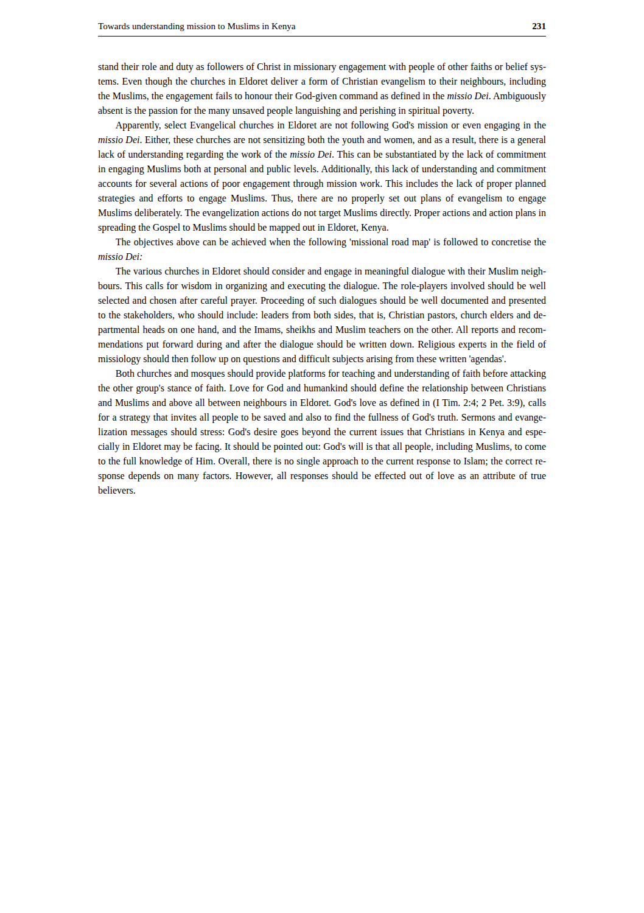Towards understanding mission to Muslims in Kenya 231
stand their role and duty as followers of Christ in missionary engagement with people of other faiths or belief systems. Even though the churches in Eldoret deliver a form of Christian evangelism to their neighbours, including the Muslims, the engagement fails to honour their God-given command as defined in the missio Dei. Ambiguously absent is the passion for the many unsaved people languishing and perishing in spiritual poverty.
Apparently, select Evangelical churches in Eldoret are not following God's mission or even engaging in the missio Dei. Either, these churches are not sensitizing both the youth and women, and as a result, there is a general lack of understanding regarding the work of the missio Dei. This can be substantiated by the lack of commitment in engaging Muslims both at personal and public levels. Additionally, this lack of understanding and commitment accounts for several actions of poor engagement through mission work. This includes the lack of proper planned strategies and efforts to engage Muslims. Thus, there are no properly set out plans of evangelism to engage Muslims deliberately. The evangelization actions do not target Muslims directly. Proper actions and action plans in spreading the Gospel to Muslims should be mapped out in Eldoret, Kenya.
The objectives above can be achieved when the following 'missional road map' is followed to concretise the missio Dei:
The various churches in Eldoret should consider and engage in meaningful dialogue with their Muslim neighbours. This calls for wisdom in organizing and executing the dialogue. The role-players involved should be well selected and chosen after careful prayer. Proceeding of such dialogues should be well documented and presented to the stakeholders, who should include: leaders from both sides, that is, Christian pastors, church elders and departmental heads on one hand, and the Imams, sheikhs and Muslim teachers on the other. All reports and recommendations put forward during and after the dialogue should be written down. Religious experts in the field of missiology should then follow up on questions and difficult subjects arising from these written 'agendas'.
Both churches and mosques should provide platforms for teaching and understanding of faith before attacking the other group's stance of faith. Love for God and humankind should define the relationship between Christians and Muslims and above all between neighbours in Eldoret. God's love as defined in (I Tim. 2:4; 2 Pet. 3:9), calls for a strategy that invites all people to be saved and also to find the fullness of God's truth. Sermons and evangelization messages should stress: God's desire goes beyond the current issues that Christians in Kenya and especially in Eldoret may be facing. It should be pointed out: God's will is that all people, including Muslims, to come to the full knowledge of Him. Overall, there is no single approach to the current response to Islam; the correct response depends on many factors. However, all responses should be effected out of love as an attribute of true believers.